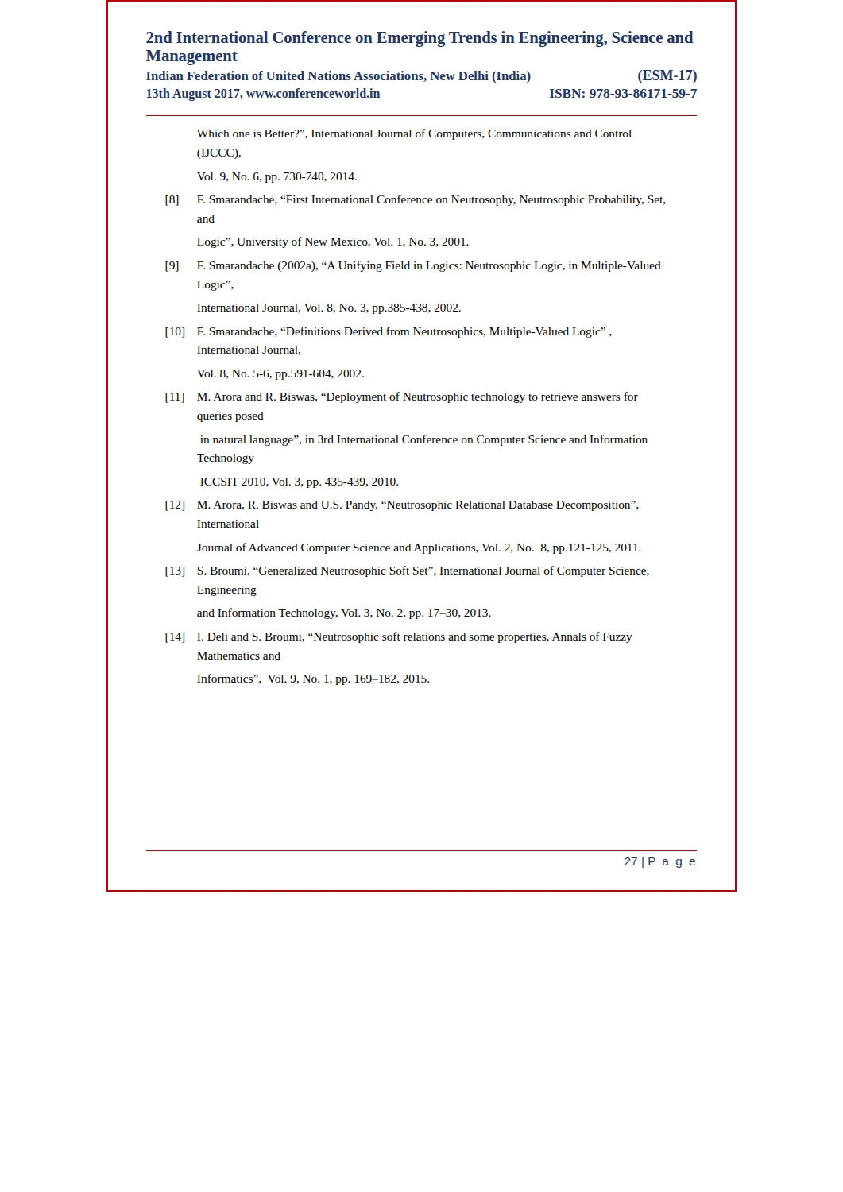2nd International Conference on Emerging Trends in Engineering, Science and Management
Indian Federation of United Nations Associations, New Delhi (India) (ESM-17)
13th August 2017, www.conferenceworld.in ISBN: 978-93-86171-59-7
Which one is Better?”, International Journal of Computers, Communications and Control (IJCCC),
Vol. 9, No. 6, pp. 730-740, 2014.
[8] F. Smarandache, “First International Conference on Neutrosophy, Neutrosophic Probability, Set, and
Logic”, University of New Mexico, Vol. 1, No. 3, 2001.
[9] F. Smarandache (2002a), “A Unifying Field in Logics: Neutrosophic Logic, in Multiple-Valued Logic”,
International Journal, Vol. 8, No. 3, pp.385-438, 2002.
[10] F. Smarandache, “Definitions Derived from Neutrosophics, Multiple-Valued Logic” , International Journal,
Vol. 8, No. 5-6, pp.591-604, 2002.
[11] M. Arora and R. Biswas, “Deployment of Neutrosophic technology to retrieve answers for queries posed
in natural language”, in 3rd International Conference on Computer Science and Information Technology
ICCSIT 2010, Vol. 3, pp. 435-439, 2010.
[12] M. Arora, R. Biswas and U.S. Pandy, “Neutrosophic Relational Database Decomposition”, International
Journal of Advanced Computer Science and Applications, Vol. 2, No. 8, pp.121-125, 2011.
[13] S. Broumi, “Generalized Neutrosophic Soft Set”, International Journal of Computer Science, Engineering
and Information Technology, Vol. 3, No. 2, pp. 17–30, 2013.
[14] I. Deli and S. Broumi, “Neutrosophic soft relations and some properties, Annals of Fuzzy Mathematics and
Informatics”, Vol. 9, No. 1, pp. 169–182, 2015.
27 | P a g e